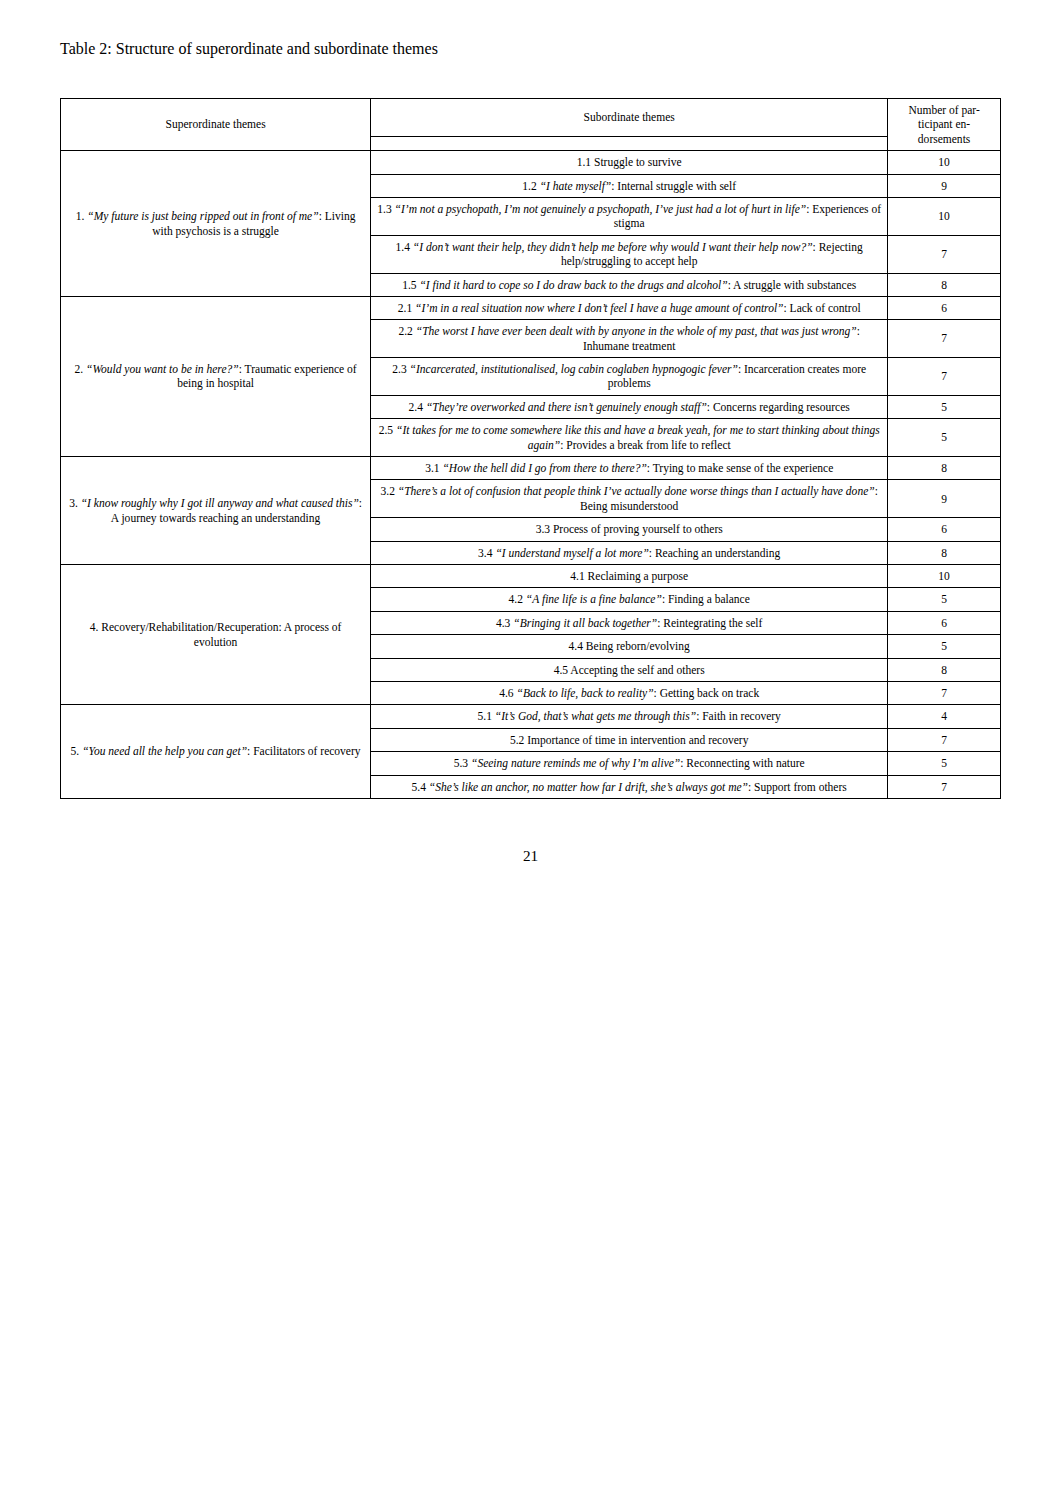Table 2: Structure of superordinate and subordinate themes
| Superordinate themes | Subordinate themes | Number of par- ticipant en- dorsements |
| --- | --- | --- |
| 1. “My future is just being ripped out in front of me” : Living with psychosis is a struggle | 1.1 Struggle to survive | 10 |
| 1.2 “I hate myself” : Internal struggle with self | 9 |
| 1.3 “I’m not a psychopath, I’m not genuinely a psychopath, I’ve just had a lot of hurt in life” : Experiences of stigma | 10 |
| 1.4 “I don’t want their help, they didn’t help me before why would I want their help now?” : Rejecting help/struggling to accept help | 7 |
| 1.5 “I find it hard to cope so I do draw back to the drugs and alcohol” : A struggle with substances | 8 |
| 2. “Would you want to be in here?” : Traumatic experience of being in hospital | 2.1 “I’m in a real situation now where I don’t feel I have a huge amount of control” : Lack of control | 6 |
| 2.2 “The worst I have ever been dealt with by anyone in the whole of my past, that was just wrong” : Inhumane treatment | 7 |
| 2.3 “Incarcerated, institutionalised, log cabin coglaben hypnogogic fever” : Incarceration creates more problems | 7 |
| 2.4 “They’re overworked and there isn’t genuinely enough staff” : Concerns regarding resources | 5 |
| 2.5 “It takes for me to come somewhere like this and have a break yeah, for me to start thinking about things again” : Provides a break from life to reflect | 5 |
| 3. “I know roughly why I got ill anyway and what caused this” : A journey towards reaching an understanding | 3.1 “How the hell did I go from there to there?” : Trying to make sense of the experience | 8 |
| 3.2 “There’s a lot of confusion that people think I’ve actually done worse things than I actually have done” : Being misunderstood | 9 |
| 3.3 Process of proving yourself to others | 6 |
| 3.4 “I understand myself a lot more” : Reaching an understanding | 8 |
| 4. Recovery/Rehabilitation/Recuperation: A process of evolution | 4.1 Reclaiming a purpose | 10 |
| 4.2 “A fine life is a fine balance” : Finding a balance | 5 |
| 4.3 “Bringing it all back together” : Reintegrating the self | 6 |
| 4.4 Being reborn/evolving | 5 |
| 4.5 Accepting the self and others | 8 |
| 4.6 “Back to life, back to reality” : Getting back on track | 7 |
| 5. “You need all the help you can get” : Facilitators of recovery | 5.1 “It’s God, that’s what gets me through this” : Faith in recovery | 4 |
| 5.2 Importance of time in intervention and recovery | 7 |
| 5.3 “Seeing nature reminds me of why I’m alive” : Reconnecting with nature | 5 |
| 5.4 “She’s like an anchor, no matter how far I drift, she’s always got me” : Support from others | 7 |
21